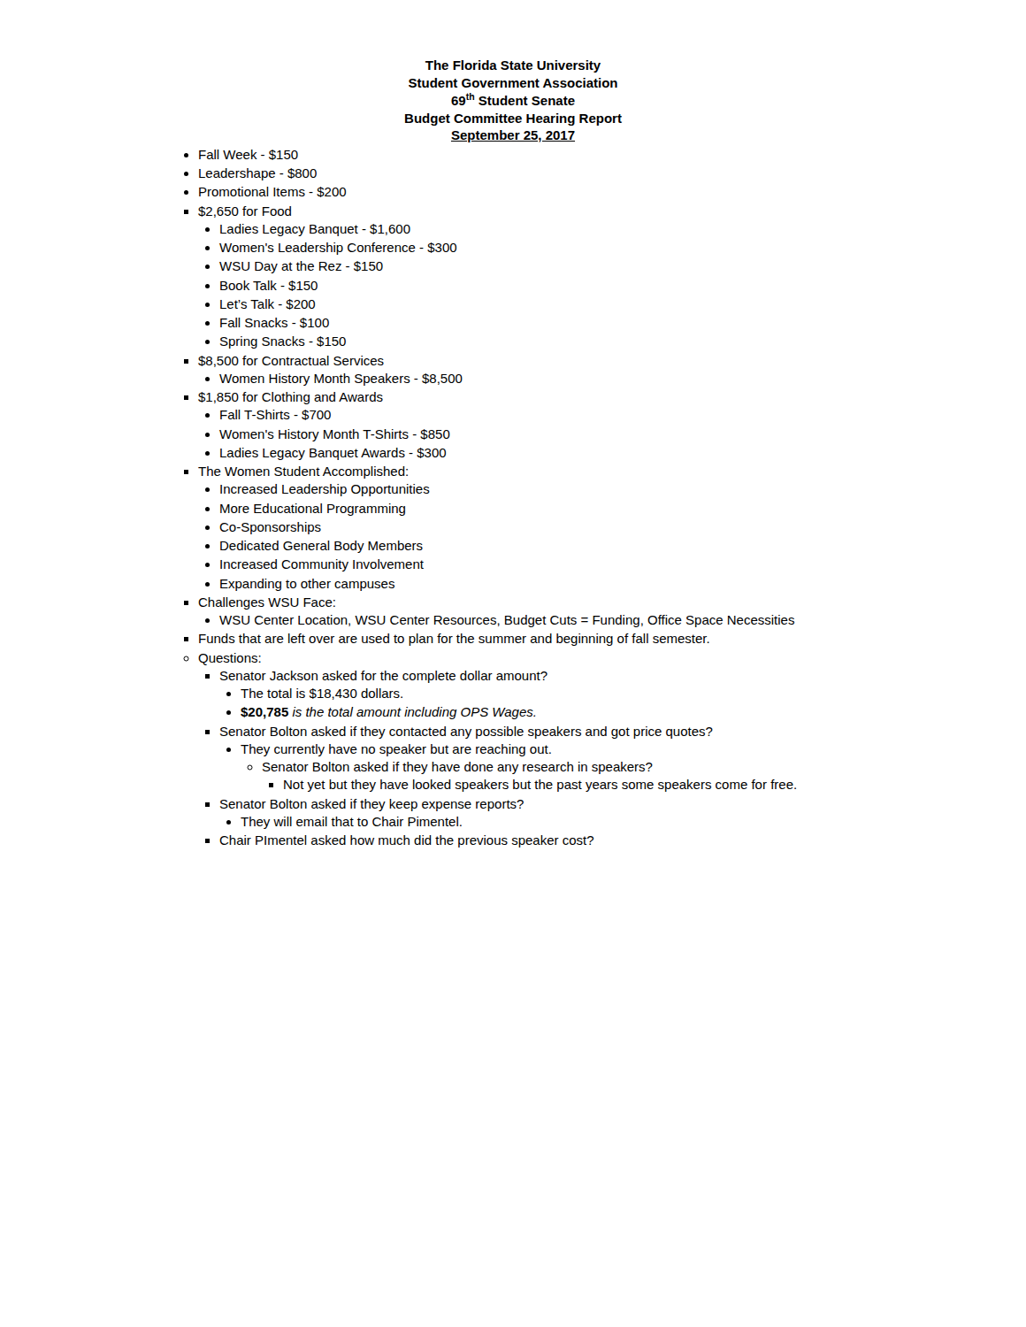The Florida State University
Student Government Association
69th Student Senate
Budget Committee Hearing Report
September 25, 2017
Fall Week - $150
Leadershape - $800
Promotional Items - $200
$2,650 for Food
Ladies Legacy Banquet - $1,600
Women's Leadership Conference - $300
WSU Day at the Rez - $150
Book Talk - $150
Let’s Talk - $200
Fall Snacks - $100
Spring Snacks - $150
$8,500 for Contractual Services
Women History Month Speakers - $8,500
$1,850 for Clothing and Awards
Fall T-Shirts - $700
Women's History Month T-Shirts - $850
Ladies Legacy Banquet Awards - $300
The Women Student Accomplished:
Increased Leadership Opportunities
More Educational Programming
Co-Sponsorships
Dedicated General Body Members
Increased Community Involvement
Expanding to other campuses
Challenges WSU Face:
WSU Center Location, WSU Center Resources, Budget Cuts = Funding, Office Space Necessities
Funds that are left over are used to plan for the summer and beginning of fall semester.
Questions:
Senator Jackson asked for the complete dollar amount?
The total is $18,430 dollars.
$20,785 is the total amount including OPS Wages.
Senator Bolton asked if they contacted any possible speakers and got price quotes?
They currently have no speaker but are reaching out.
Senator Bolton asked if they have done any research in speakers?
Not yet but they have looked speakers but the past years some speakers come for free.
Senator Bolton asked if they keep expense reports?
They will email that to Chair Pimentel.
Chair PImentel asked how much did the previous speaker cost?